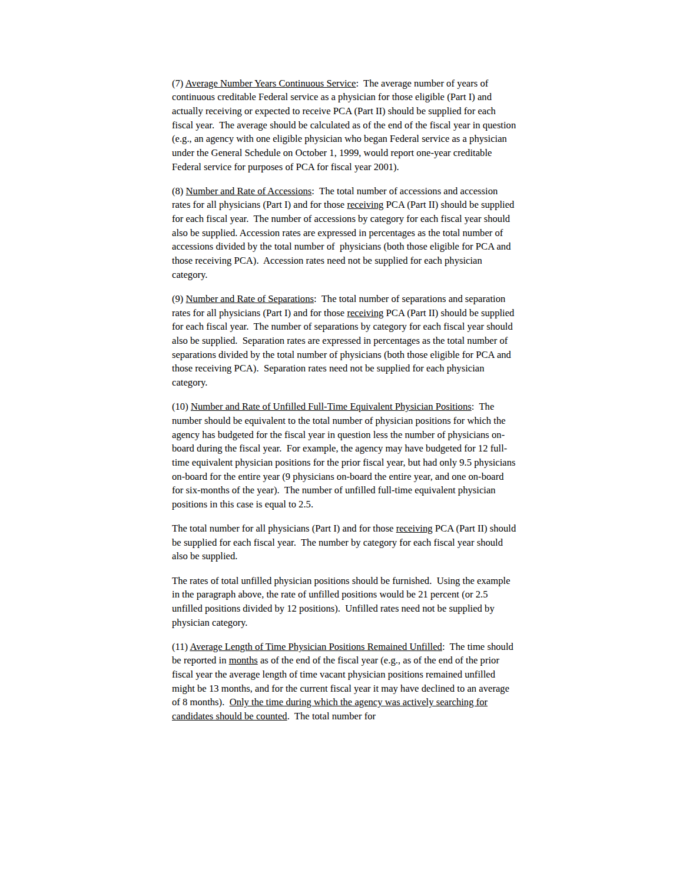(7) Average Number Years Continuous Service: The average number of years of continuous creditable Federal service as a physician for those eligible (Part I) and actually receiving or expected to receive PCA (Part II) should be supplied for each fiscal year. The average should be calculated as of the end of the fiscal year in question (e.g., an agency with one eligible physician who began Federal service as a physician under the General Schedule on October 1, 1999, would report one-year creditable Federal service for purposes of PCA for fiscal year 2001).
(8) Number and Rate of Accessions: The total number of accessions and accession rates for all physicians (Part I) and for those receiving PCA (Part II) should be supplied for each fiscal year. The number of accessions by category for each fiscal year should also be supplied. Accession rates are expressed in percentages as the total number of accessions divided by the total number of physicians (both those eligible for PCA and those receiving PCA). Accession rates need not be supplied for each physician category.
(9) Number and Rate of Separations: The total number of separations and separation rates for all physicians (Part I) and for those receiving PCA (Part II) should be supplied for each fiscal year. The number of separations by category for each fiscal year should also be supplied. Separation rates are expressed in percentages as the total number of separations divided by the total number of physicians (both those eligible for PCA and those receiving PCA). Separation rates need not be supplied for each physician category.
(10) Number and Rate of Unfilled Full-Time Equivalent Physician Positions: The number should be equivalent to the total number of physician positions for which the agency has budgeted for the fiscal year in question less the number of physicians on-board during the fiscal year. For example, the agency may have budgeted for 12 full-time equivalent physician positions for the prior fiscal year, but had only 9.5 physicians on-board for the entire year (9 physicians on-board the entire year, and one on-board for six-months of the year). The number of unfilled full-time equivalent physician positions in this case is equal to 2.5.
The total number for all physicians (Part I) and for those receiving PCA (Part II) should be supplied for each fiscal year. The number by category for each fiscal year should also be supplied.
The rates of total unfilled physician positions should be furnished. Using the example in the paragraph above, the rate of unfilled positions would be 21 percent (or 2.5 unfilled positions divided by 12 positions). Unfilled rates need not be supplied by physician category.
(11) Average Length of Time Physician Positions Remained Unfilled: The time should be reported in months as of the end of the fiscal year (e.g., as of the end of the prior fiscal year the average length of time vacant physician positions remained unfilled might be 13 months, and for the current fiscal year it may have declined to an average of 8 months). Only the time during which the agency was actively searching for candidates should be counted. The total number for